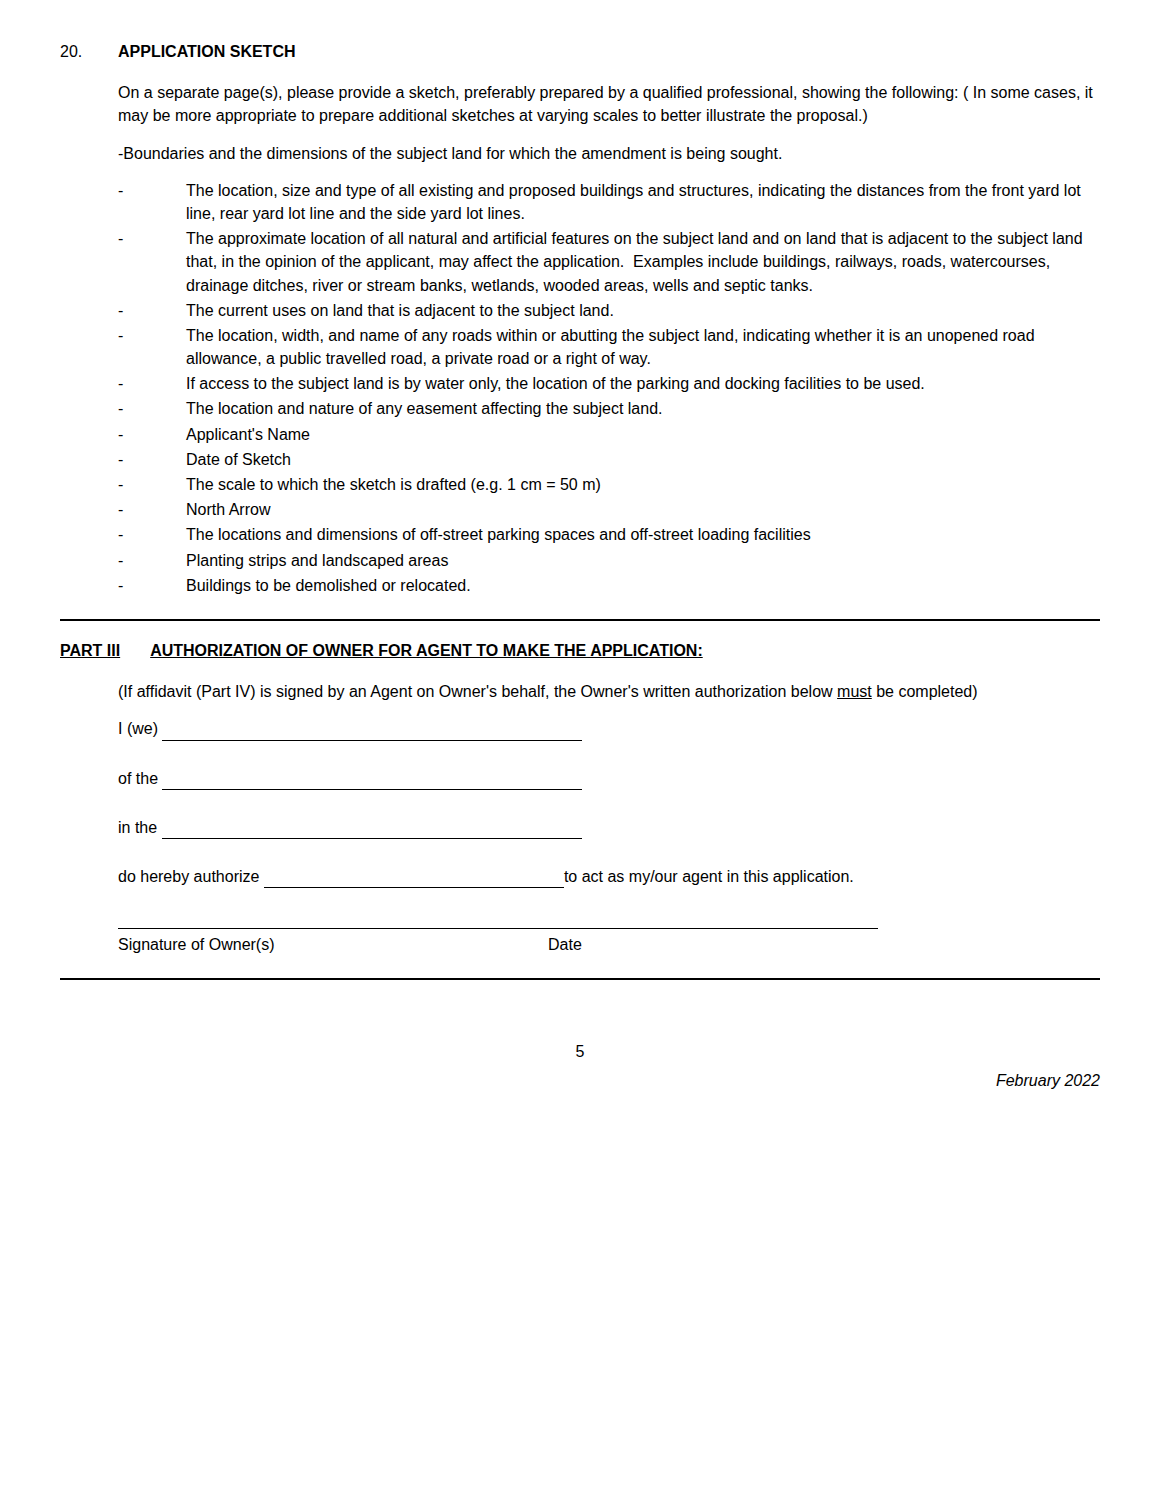20.
APPLICATION SKETCH
On a separate page(s), please provide a sketch, preferably prepared by a qualified professional, showing the following: ( In some cases, it may be more appropriate to prepare additional sketches at varying scales to better illustrate the proposal.)
-Boundaries and the dimensions of the subject land for which the amendment is being sought.
The location, size and type of all existing and proposed buildings and structures, indicating the distances from the front yard lot line, rear yard lot line and the side yard lot lines.
The approximate location of all natural and artificial features on the subject land and on land that is adjacent to the subject land that, in the opinion of the applicant, may affect the application. Examples include buildings, railways, roads, watercourses, drainage ditches, river or stream banks, wetlands, wooded areas, wells and septic tanks.
The current uses on land that is adjacent to the subject land.
The location, width, and name of any roads within or abutting the subject land, indicating whether it is an unopened road allowance, a public travelled road, a private road or a right of way.
If access to the subject land is by water only, the location of the parking and docking facilities to be used.
The location and nature of any easement affecting the subject land.
Applicant's Name
Date of Sketch
The scale to which the sketch is drafted (e.g. 1 cm = 50 m)
North Arrow
The locations and dimensions of off-street parking spaces and off-street loading facilities
Planting strips and landscaped areas
Buildings to be demolished or relocated.
PART III AUTHORIZATION OF OWNER FOR AGENT TO MAKE THE APPLICATION:
(If affidavit (Part IV) is signed by an Agent on Owner's behalf, the Owner's written authorization below must be completed)
I (we)
of the
in the
do hereby authorize to act as my/our agent in this application.
Signature of Owner(s) Date
5
February 2022